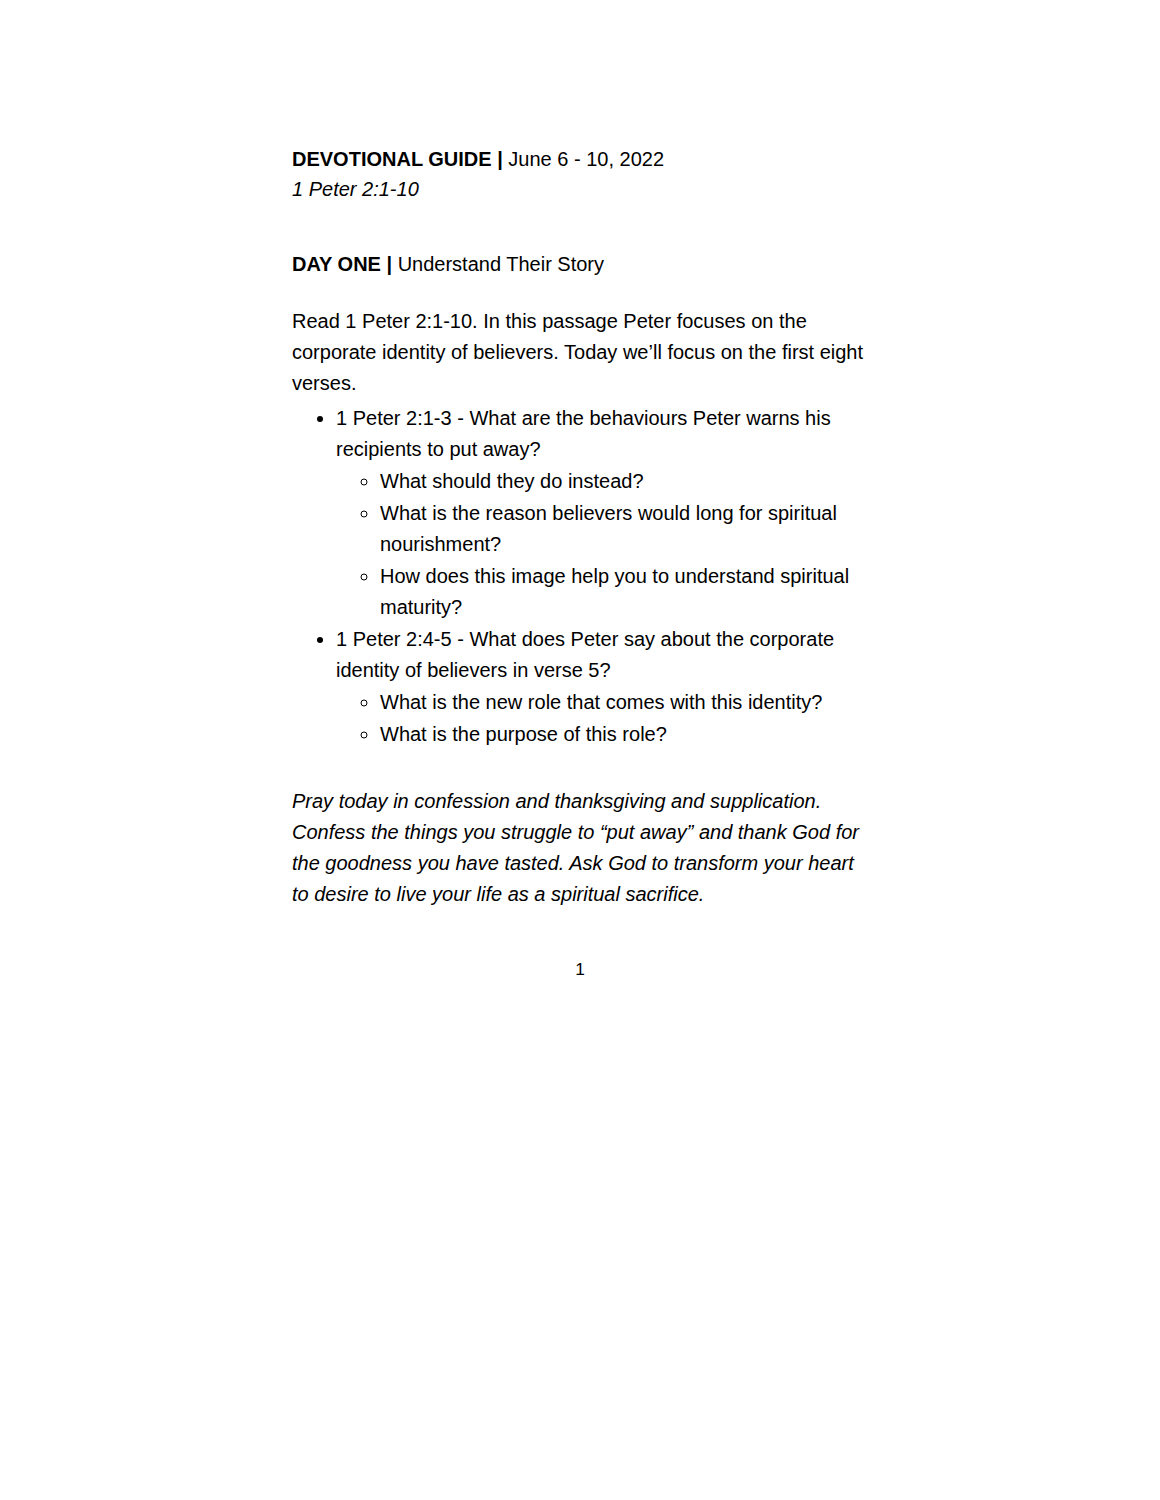DEVOTIONAL GUIDE | June 6 - 10, 2022
1 Peter 2:1-10
DAY ONE | Understand Their Story
Read 1 Peter 2:1-10. In this passage Peter focuses on the corporate identity of believers. Today we’ll focus on the first eight verses.
1 Peter 2:1-3 - What are the behaviours Peter warns his recipients to put away?
What should they do instead?
What is the reason believers would long for spiritual nourishment?
How does this image help you to understand spiritual maturity?
1 Peter 2:4-5 - What does Peter say about the corporate identity of believers in verse 5?
What is the new role that comes with this identity?
What is the purpose of this role?
Pray today in confession and thanksgiving and supplication. Confess the things you struggle to “put away” and thank God for the goodness you have tasted. Ask God to transform your heart to desire to live your life as a spiritual sacrifice.
1